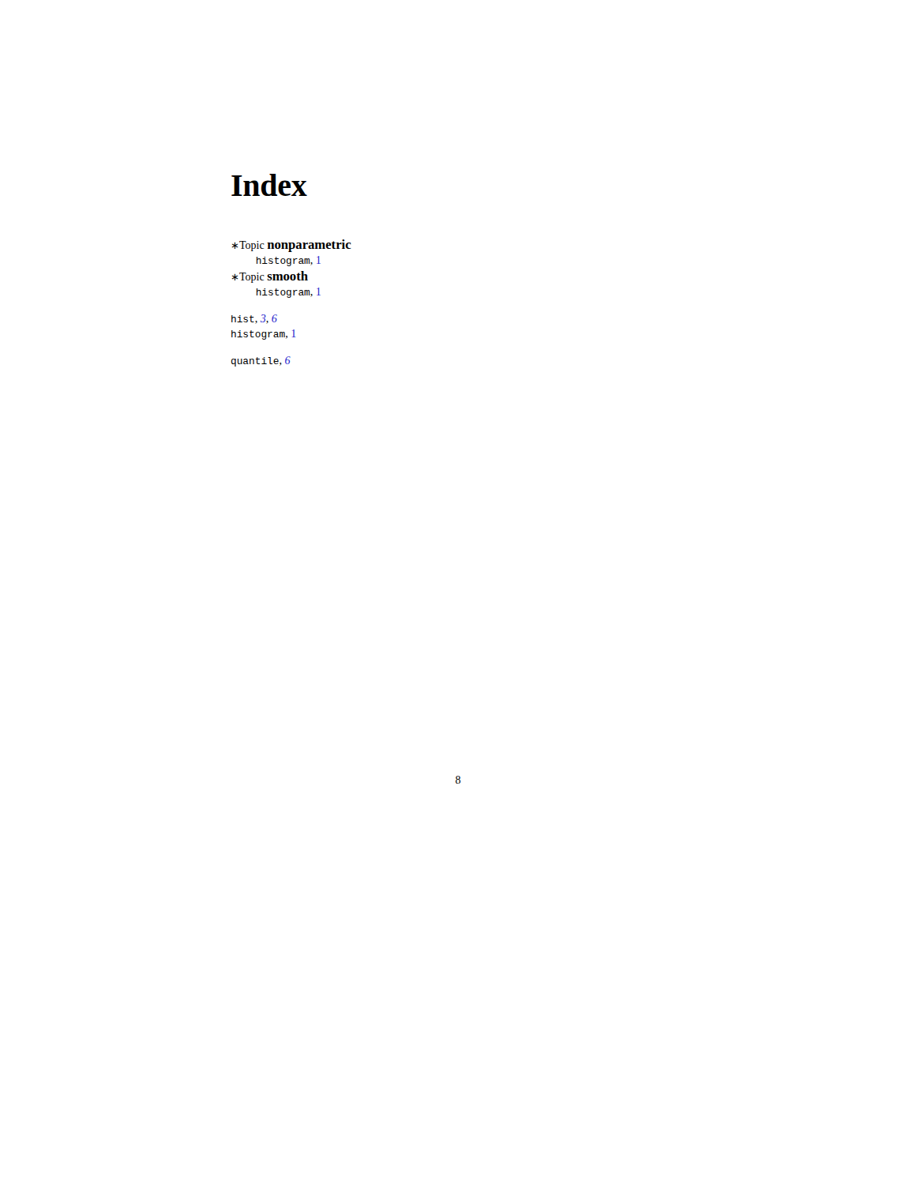Index
∗Topic nonparametric
histogram, 1
∗Topic smooth
histogram, 1
hist, 3, 6
histogram, 1
quantile, 6
8